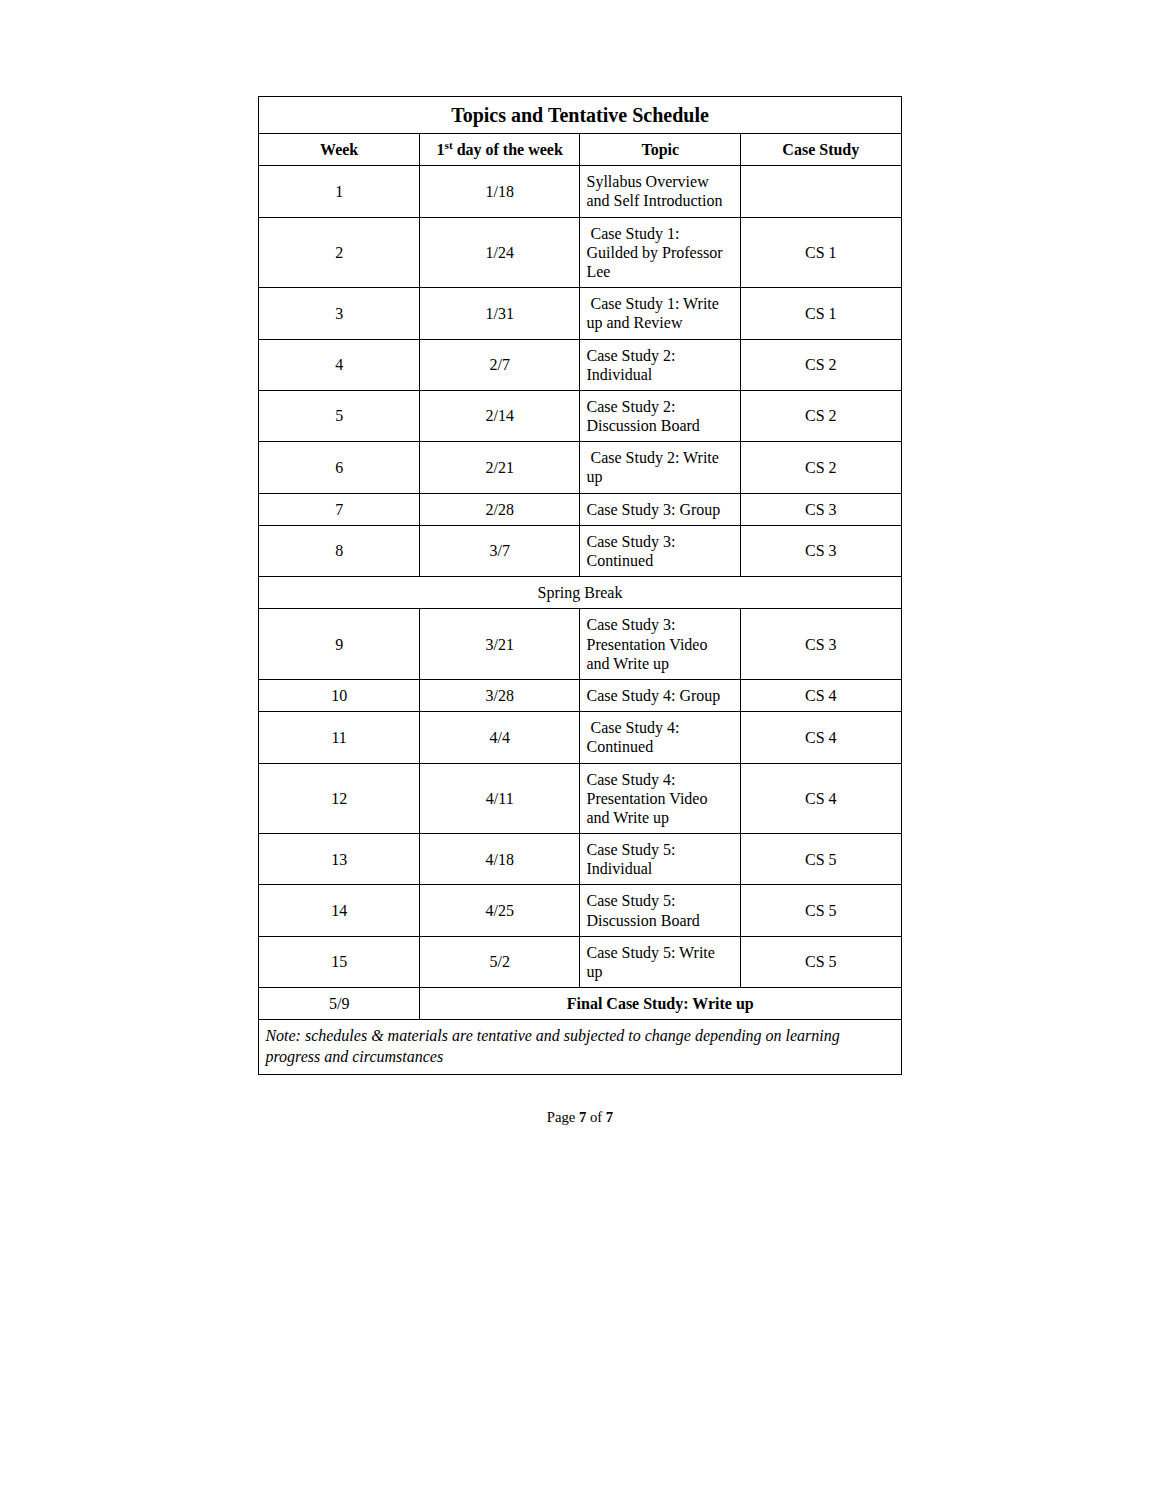| Topics and Tentative Schedule |
| Week | 1 st day of the week | Topic | Case Study |
| 1 | 1/18 | Syllabus Overview and Self Introduction | |
| 2 | 1/24 | Case Study 1: Guilded by Professor Lee | CS 1 |
| 3 | 1/31 | Case Study 1: Write up and Review | CS 1 |
| 4 | 2/7 | Case Study 2: Individual | CS 2 |
| 5 | 2/14 | Case Study 2: Discussion Board | CS 2 |
| 6 | 2/21 | Case Study 2: Write up | CS 2 |
| 7 | 2/28 | Case Study 3: Group | CS 3 |
| 8 | 3/7 | Case Study 3: Continued | CS 3 |
| Spring Break |
| 9 | 3/21 | Case Study 3: Presentation Video and Write up | CS 3 |
| 10 | 3/28 | Case Study 4: Group | CS 4 |
| 11 | 4/4 | Case Study 4: Continued | CS 4 |
| 12 | 4/11 | Case Study 4: Presentation Video and Write up | CS 4 |
| 13 | 4/18 | Case Study 5: Individual | CS 5 |
| 14 | 4/25 | Case Study 5: Discussion Board | CS 5 |
| 15 | 5/2 | Case Study 5: Write up | CS 5 |
| 5/9 | Final Case Study: Write up |
| Note: schedules & materials are tentative and subjected to change depending on learning progress and circumstances |
Page 7 of 7